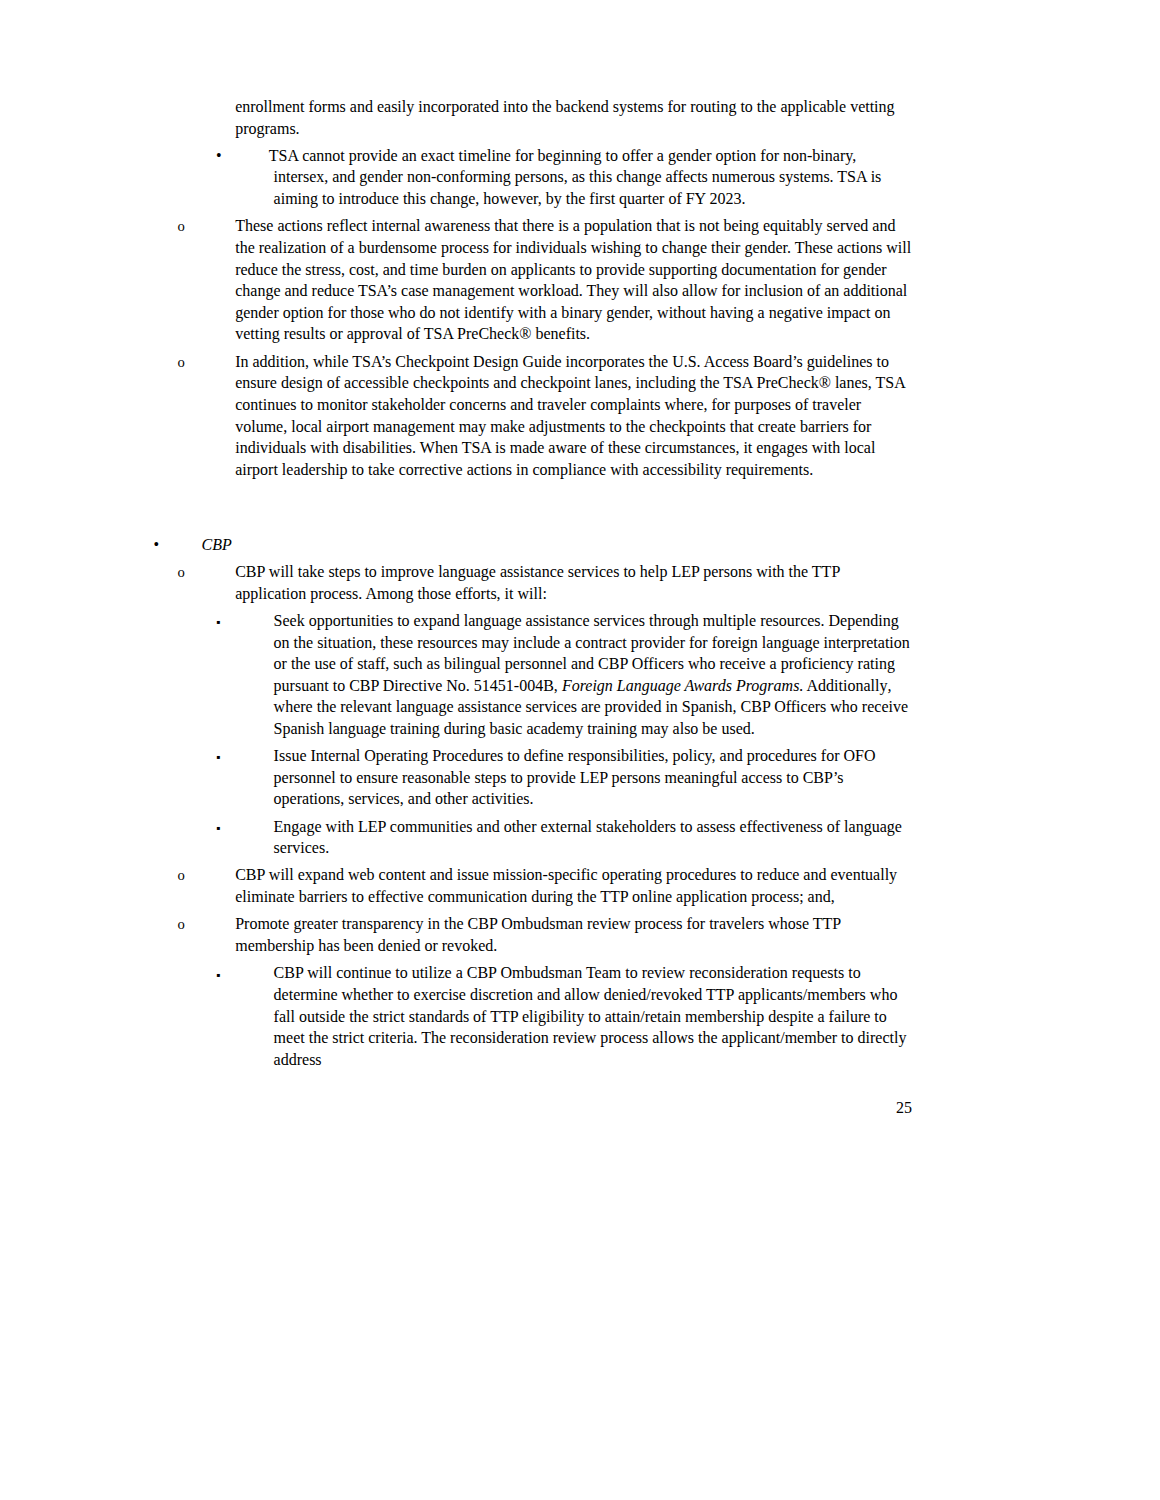enrollment forms and easily incorporated into the backend systems for routing to the applicable vetting programs.
TSA cannot provide an exact timeline for beginning to offer a gender option for non-binary, intersex, and gender non-conforming persons, as this change affects numerous systems. TSA is aiming to introduce this change, however, by the first quarter of FY 2023.
These actions reflect internal awareness that there is a population that is not being equitably served and the realization of a burdensome process for individuals wishing to change their gender. These actions will reduce the stress, cost, and time burden on applicants to provide supporting documentation for gender change and reduce TSA’s case management workload. They will also allow for inclusion of an additional gender option for those who do not identify with a binary gender, without having a negative impact on vetting results or approval of TSA PreCheck® benefits.
In addition, while TSA’s Checkpoint Design Guide incorporates the U.S. Access Board’s guidelines to ensure design of accessible checkpoints and checkpoint lanes, including the TSA PreCheck® lanes, TSA continues to monitor stakeholder concerns and traveler complaints where, for purposes of traveler volume, local airport management may make adjustments to the checkpoints that create barriers for individuals with disabilities. When TSA is made aware of these circumstances, it engages with local airport leadership to take corrective actions in compliance with accessibility requirements.
CBP
CBP will take steps to improve language assistance services to help LEP persons with the TTP application process. Among those efforts, it will:
Seek opportunities to expand language assistance services through multiple resources. Depending on the situation, these resources may include a contract provider for foreign language interpretation or the use of staff, such as bilingual personnel and CBP Officers who receive a proficiency rating pursuant to CBP Directive No. 51451-004B, Foreign Language Awards Programs. Additionally, where the relevant language assistance services are provided in Spanish, CBP Officers who receive Spanish language training during basic academy training may also be used.
Issue Internal Operating Procedures to define responsibilities, policy, and procedures for OFO personnel to ensure reasonable steps to provide LEP persons meaningful access to CBP’s operations, services, and other activities.
Engage with LEP communities and other external stakeholders to assess effectiveness of language services.
CBP will expand web content and issue mission-specific operating procedures to reduce and eventually eliminate barriers to effective communication during the TTP online application process; and,
Promote greater transparency in the CBP Ombudsman review process for travelers whose TTP membership has been denied or revoked.
CBP will continue to utilize a CBP Ombudsman Team to review reconsideration requests to determine whether to exercise discretion and allow denied/revoked TTP applicants/members who fall outside the strict standards of TTP eligibility to attain/retain membership despite a failure to meet the strict criteria. The reconsideration review process allows the applicant/member to directly address
25